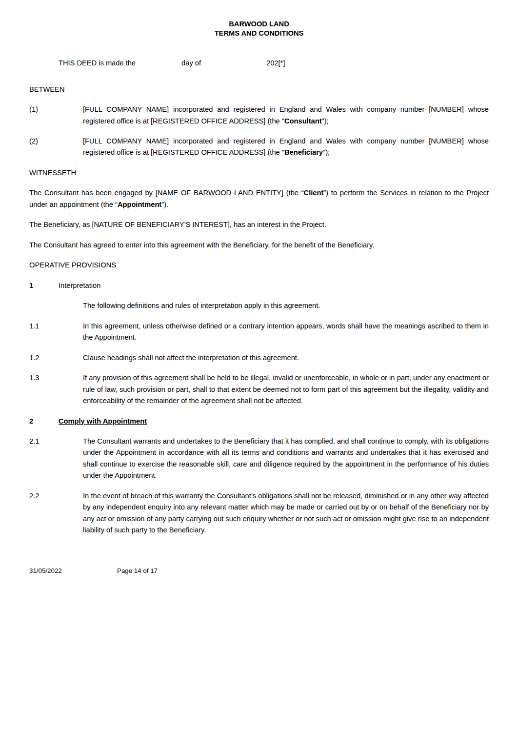BARWOOD LAND
TERMS AND CONDITIONS
THIS DEED is made the day of 202[*]
BETWEEN
[FULL COMPANY NAME] incorporated and registered in England and Wales with company number [NUMBER] whose registered office is at [REGISTERED OFFICE ADDRESS] (the "Consultant");
[FULL COMPANY NAME] incorporated and registered in England and Wales with company number [NUMBER] whose registered office is at [REGISTERED OFFICE ADDRESS] (the "Beneficiary");
WITNESSETH
The Consultant has been engaged by [NAME OF BARWOOD LAND ENTITY] (the “Client”) to perform the Services in relation to the Project under an appointment (the “Appointment”).
The Beneficiary, as [NATURE OF BENEFICIARY'S INTEREST], has an interest in the Project.
The Consultant has agreed to enter into this agreement with the Beneficiary, for the benefit of the Beneficiary.
OPERATIVE PROVISIONS
1
Interpretation
The following definitions and rules of interpretation apply in this agreement.
1.1
In this agreement, unless otherwise defined or a contrary intention appears, words shall have the meanings ascribed to them in the Appointment.
1.2
Clause headings shall not affect the interpretation of this agreement.
1.3
If any provision of this agreement shall be held to be illegal, invalid or unenforceable, in whole or in part, under any enactment or rule of law, such provision or part, shall to that extent be deemed not to form part of this agreement but the illegality, validity and enforceability of the remainder of the agreement shall not be affected.
2
Comply with Appointment
2.1
The Consultant warrants and undertakes to the Beneficiary that it has complied, and shall continue to comply, with its obligations under the Appointment in accordance with all its terms and conditions and warrants and undertakes that it has exercised and shall continue to exercise the reasonable skill, care and diligence required by the appointment in the performance of his duties under the Appointment.
2.2
In the event of breach of this warranty the Consultant’s obligations shall not be released, diminished or in any other way affected by any independent enquiry into any relevant matter which may be made or carried out by or on behalf of the Beneficiary nor by any act or omission of any party carrying out such enquiry whether or not such act or omission might give rise to an independent liability of such party to the Beneficiary.
31/05/2022
Page 14 of 17